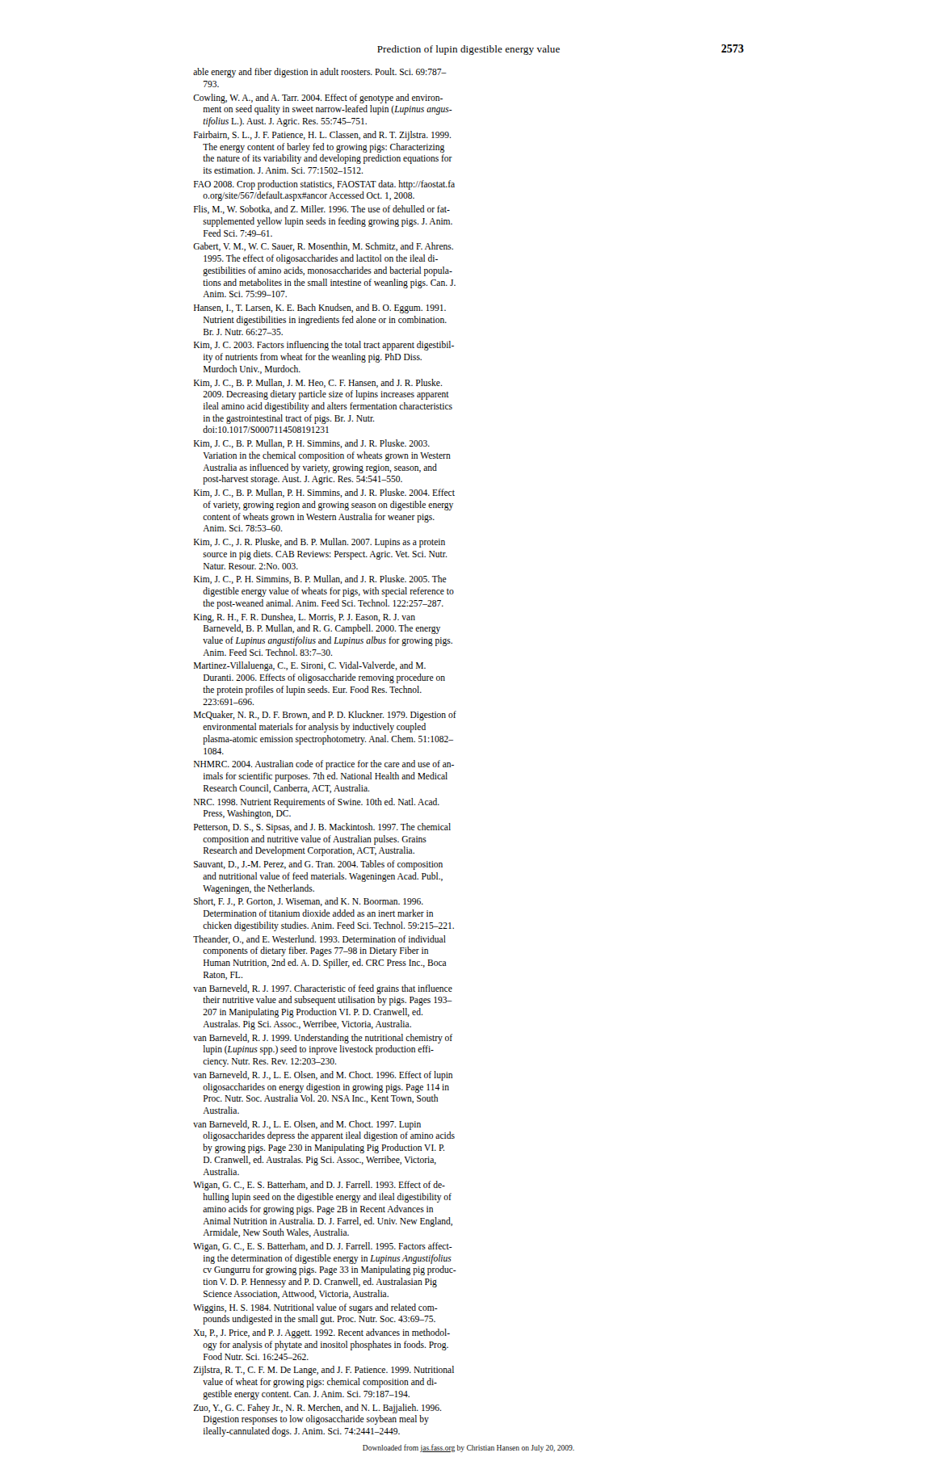Prediction of lupin digestible energy value 2573
able energy and fiber digestion in adult roosters. Poult. Sci. 69:787–793.
Cowling, W. A., and A. Tarr. 2004. Effect of genotype and environment on seed quality in sweet narrow-leafed lupin (Lupinus angustifolius L.). Aust. J. Agric. Res. 55:745–751.
Fairbairn, S. L., J. F. Patience, H. L. Classen, and R. T. Zijlstra. 1999. The energy content of barley fed to growing pigs: Characterizing the nature of its variability and developing prediction equations for its estimation. J. Anim. Sci. 77:1502–1512.
FAO 2008. Crop production statistics, FAOSTAT data. http://faostat.fao.org/site/567/default.aspx#ancor Accessed Oct. 1, 2008.
Flis, M., W. Sobotka, and Z. Miller. 1996. The use of dehulled or fat-supplemented yellow lupin seeds in feeding growing pigs. J. Anim. Feed Sci. 7:49–61.
Gabert, V. M., W. C. Sauer, R. Mosenthin, M. Schmitz, and F. Ahrens. 1995. The effect of oligosaccharides and lactitol on the ileal digestibilities of amino acids, monosaccharides and bacterial populations and metabolites in the small intestine of weanling pigs. Can. J. Anim. Sci. 75:99–107.
Hansen, I., T. Larsen, K. E. Bach Knudsen, and B. O. Eggum. 1991. Nutrient digestibilities in ingredients fed alone or in combination. Br. J. Nutr. 66:27–35.
Kim, J. C. 2003. Factors influencing the total tract apparent digestibility of nutrients from wheat for the weanling pig. PhD Diss. Murdoch Univ., Murdoch.
Kim, J. C., B. P. Mullan, J. M. Heo, C. F. Hansen, and J. R. Pluske. 2009. Decreasing dietary particle size of lupins increases apparent ileal amino acid digestibility and alters fermentation characteristics in the gastrointestinal tract of pigs. Br. J. Nutr. doi:10.1017/S0007114508191231
Kim, J. C., B. P. Mullan, P. H. Simmins, and J. R. Pluske. 2003. Variation in the chemical composition of wheats grown in Western Australia as influenced by variety, growing region, season, and post-harvest storage. Aust. J. Agric. Res. 54:541–550.
Kim, J. C., B. P. Mullan, P. H. Simmins, and J. R. Pluske. 2004. Effect of variety, growing region and growing season on digestible energy content of wheats grown in Western Australia for weaner pigs. Anim. Sci. 78:53–60.
Kim, J. C., J. R. Pluske, and B. P. Mullan. 2007. Lupins as a protein source in pig diets. CAB Reviews: Perspect. Agric. Vet. Sci. Nutr. Natur. Resour. 2:No. 003.
Kim, J. C., P. H. Simmins, B. P. Mullan, and J. R. Pluske. 2005. The digestible energy value of wheats for pigs, with special reference to the post-weaned animal. Anim. Feed Sci. Technol. 122:257–287.
King, R. H., F. R. Dunshea, L. Morris, P. J. Eason, R. J. van Barneveld, B. P. Mullan, and R. G. Campbell. 2000. The energy value of Lupinus angustifolius and Lupinus albus for growing pigs. Anim. Feed Sci. Technol. 83:7–30.
Martinez-Villaluenga, C., E. Sironi, C. Vidal-Valverde, and M. Duranti. 2006. Effects of oligosaccharide removing procedure on the protein profiles of lupin seeds. Eur. Food Res. Technol. 223:691–696.
McQuaker, N. R., D. F. Brown, and P. D. Kluckner. 1979. Digestion of environmental materials for analysis by inductively coupled plasma-atomic emission spectrophotometry. Anal. Chem. 51:1082–1084.
NHMRC. 2004. Australian code of practice for the care and use of animals for scientific purposes. 7th ed. National Health and Medical Research Council, Canberra, ACT, Australia.
NRC. 1998. Nutrient Requirements of Swine. 10th ed. Natl. Acad. Press, Washington, DC.
Petterson, D. S., S. Sipsas, and J. B. Mackintosh. 1997. The chemical composition and nutritive value of Australian pulses. Grains Research and Development Corporation, ACT, Australia.
Sauvant, D., J.-M. Perez, and G. Tran. 2004. Tables of composition and nutritional value of feed materials. Wageningen Acad. Publ., Wageningen, the Netherlands.
Short, F. J., P. Gorton, J. Wiseman, and K. N. Boorman. 1996. Determination of titanium dioxide added as an inert marker in chicken digestibility studies. Anim. Feed Sci. Technol. 59:215–221.
Theander, O., and E. Westerlund. 1993. Determination of individual components of dietary fiber. Pages 77–98 in Dietary Fiber in Human Nutrition, 2nd ed. A. D. Spiller, ed. CRC Press Inc., Boca Raton, FL.
van Barneveld, R. J. 1997. Characteristic of feed grains that influence their nutritive value and subsequent utilisation by pigs. Pages 193–207 in Manipulating Pig Production VI. P. D. Cranwell, ed. Australas. Pig Sci. Assoc., Werribee, Victoria, Australia.
van Barneveld, R. J. 1999. Understanding the nutritional chemistry of lupin (Lupinus spp.) seed to inprove livestock production efficiency. Nutr. Res. Rev. 12:203–230.
van Barneveld, R. J., L. E. Olsen, and M. Choct. 1996. Effect of lupin oligosaccharides on energy digestion in growing pigs. Page 114 in Proc. Nutr. Soc. Australia Vol. 20. NSA Inc., Kent Town, South Australia.
van Barneveld, R. J., L. E. Olsen, and M. Choct. 1997. Lupin oligosaccharides depress the apparent ileal digestion of amino acids by growing pigs. Page 230 in Manipulating Pig Production VI. P. D. Cranwell, ed. Australas. Pig Sci. Assoc., Werribee, Victoria, Australia.
Wigan, G. C., E. S. Batterham, and D. J. Farrell. 1993. Effect of dehulling lupin seed on the digestible energy and ileal digestibility of amino acids for growing pigs. Page 2B in Recent Advances in Animal Nutrition in Australia. D. J. Farrel, ed. Univ. New England, Armidale, New South Wales, Australia.
Wigan, G. C., E. S. Batterham, and D. J. Farrell. 1995. Factors affecting the determination of digestible energy in Lupinus Angustifolius cv Gungurru for growing pigs. Page 33 in Manipulating pig production V. D. P. Hennessy and P. D. Cranwell, ed. Australasian Pig Science Association, Attwood, Victoria, Australia.
Wiggins, H. S. 1984. Nutritional value of sugars and related compounds undigested in the small gut. Proc. Nutr. Soc. 43:69–75.
Xu, P., J. Price, and P. J. Aggett. 1992. Recent advances in methodology for analysis of phytate and inositol phosphates in foods. Prog. Food Nutr. Sci. 16:245–262.
Zijlstra, R. T., C. F. M. De Lange, and J. F. Patience. 1999. Nutritional value of wheat for growing pigs: chemical composition and digestible energy content. Can. J. Anim. Sci. 79:187–194.
Zuo, Y., G. C. Fahey Jr., N. R. Merchen, and N. L. Bajjalieh. 1996. Digestion responses to low oligosaccharide soybean meal by ileally-cannulated dogs. J. Anim. Sci. 74:2441–2449.
Downloaded from jas.fass.org by Christian Hansen on July 20, 2009.